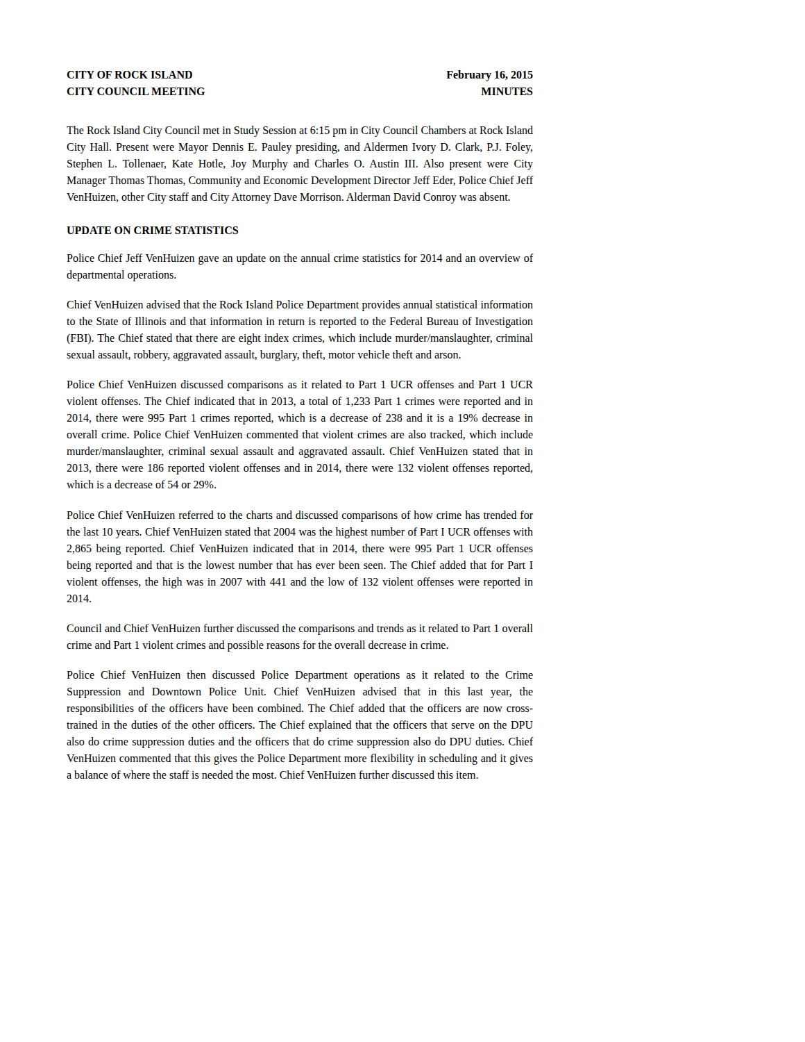CITY OF ROCK ISLAND
CITY COUNCIL MEETING
February 16, 2015
MINUTES
The Rock Island City Council met in Study Session at 6:15 pm in City Council Chambers at Rock Island City Hall. Present were Mayor Dennis E. Pauley presiding, and Aldermen Ivory D. Clark, P.J. Foley, Stephen L. Tollenaer, Kate Hotle, Joy Murphy and Charles O. Austin III. Also present were City Manager Thomas Thomas, Community and Economic Development Director Jeff Eder, Police Chief Jeff VenHuizen, other City staff and City Attorney Dave Morrison. Alderman David Conroy was absent.
UPDATE ON CRIME STATISTICS
Police Chief Jeff VenHuizen gave an update on the annual crime statistics for 2014 and an overview of departmental operations.
Chief VenHuizen advised that the Rock Island Police Department provides annual statistical information to the State of Illinois and that information in return is reported to the Federal Bureau of Investigation (FBI). The Chief stated that there are eight index crimes, which include murder/manslaughter, criminal sexual assault, robbery, aggravated assault, burglary, theft, motor vehicle theft and arson.
Police Chief VenHuizen discussed comparisons as it related to Part 1 UCR offenses and Part 1 UCR violent offenses. The Chief indicated that in 2013, a total of 1,233 Part 1 crimes were reported and in 2014, there were 995 Part 1 crimes reported, which is a decrease of 238 and it is a 19% decrease in overall crime. Police Chief VenHuizen commented that violent crimes are also tracked, which include murder/manslaughter, criminal sexual assault and aggravated assault. Chief VenHuizen stated that in 2013, there were 186 reported violent offenses and in 2014, there were 132 violent offenses reported, which is a decrease of 54 or 29%.
Police Chief VenHuizen referred to the charts and discussed comparisons of how crime has trended for the last 10 years. Chief VenHuizen stated that 2004 was the highest number of Part I UCR offenses with 2,865 being reported. Chief VenHuizen indicated that in 2014, there were 995 Part 1 UCR offenses being reported and that is the lowest number that has ever been seen. The Chief added that for Part I violent offenses, the high was in 2007 with 441 and the low of 132 violent offenses were reported in 2014.
Council and Chief VenHuizen further discussed the comparisons and trends as it related to Part 1 overall crime and Part 1 violent crimes and possible reasons for the overall decrease in crime.
Police Chief VenHuizen then discussed Police Department operations as it related to the Crime Suppression and Downtown Police Unit. Chief VenHuizen advised that in this last year, the responsibilities of the officers have been combined. The Chief added that the officers are now cross-trained in the duties of the other officers. The Chief explained that the officers that serve on the DPU also do crime suppression duties and the officers that do crime suppression also do DPU duties. Chief VenHuizen commented that this gives the Police Department more flexibility in scheduling and it gives a balance of where the staff is needed the most. Chief VenHuizen further discussed this item.